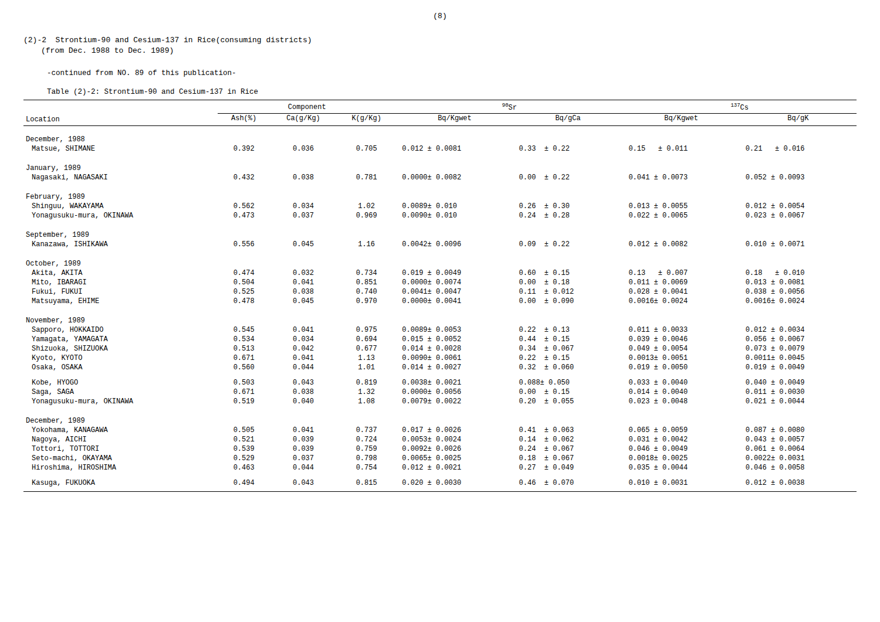(8)
(2)-2 Strontium-90 and Cesium-137 in Rice(consuming districts)
(from Dec. 1988 to Dec. 1989)
-continued from NO. 89 of this publication-
Table (2)-2: Strontium-90 and Cesium-137 in Rice
| Location | Component | 90 Sr | 137 Cs |
| --- | --- | --- | --- |
| Ash(%) | Ca(g/Kg) | K(g/Kg) | Bq/Kgwet | Bq/gCa | Bq/Kgwet | Bq/gK |
| December, 1988 | |
| Matsue, SHIMANE | 0.392 | 0.036 | 0.705 | 0.012 ± 0.0081 | 0.33 ± 0.22 | 0.15 ± 0.011 | 0.21 ± 0.016 |
| January, 1989 | |
| Nagasaki, NAGASAKI | 0.432 | 0.038 | 0.781 | 0.0000± 0.0082 | 0.00 ± 0.22 | 0.041 ± 0.0073 | 0.052 ± 0.0093 |
| February, 1989 | |
| Shinguu, WAKAYAMA | 0.562 | 0.034 | 1.02 | 0.0089± 0.010 | 0.26 ± 0.30 | 0.013 ± 0.0055 | 0.012 ± 0.0054 |
| Yonagusuku-mura, OKINAWA | 0.473 | 0.037 | 0.969 | 0.0090± 0.010 | 0.24 ± 0.28 | 0.022 ± 0.0065 | 0.023 ± 0.0067 |
| September, 1989 | |
| Kanazawa, ISHIKAWA | 0.556 | 0.045 | 1.16 | 0.0042± 0.0096 | 0.09 ± 0.22 | 0.012 ± 0.0082 | 0.010 ± 0.0071 |
| October, 1989 | |
| Akita, AKITA | 0.474 | 0.032 | 0.734 | 0.019 ± 0.0049 | 0.60 ± 0.15 | 0.13 ± 0.007 | 0.18 ± 0.010 |
| Mito, IBARAGI | 0.504 | 0.041 | 0.851 | 0.0000± 0.0074 | 0.00 ± 0.18 | 0.011 ± 0.0069 | 0.013 ± 0.0081 |
| Fukui, FUKUI | 0.525 | 0.038 | 0.740 | 0.0041± 0.0047 | 0.11 ± 0.012 | 0.028 ± 0.0041 | 0.038 ± 0.0056 |
| Matsuyama, EHIME | 0.478 | 0.045 | 0.970 | 0.0000± 0.0041 | 0.00 ± 0.090 | 0.0016± 0.0024 | 0.0016± 0.0024 |
| November, 1989 | |
| Sapporo, HOKKAIDO | 0.545 | 0.041 | 0.975 | 0.0089± 0.0053 | 0.22 ± 0.13 | 0.011 ± 0.0033 | 0.012 ± 0.0034 |
| Yamagata, YAMAGATA | 0.534 | 0.034 | 0.694 | 0.015 ± 0.0052 | 0.44 ± 0.15 | 0.039 ± 0.0046 | 0.056 ± 0.0067 |
| Shizuoka, SHIZUOKA | 0.513 | 0.042 | 0.677 | 0.014 ± 0.0028 | 0.34 ± 0.067 | 0.049 ± 0.0054 | 0.073 ± 0.0079 |
| Kyoto, KYOTO | 0.671 | 0.041 | 1.13 | 0.0090± 0.0061 | 0.22 ± 0.15 | 0.0013± 0.0051 | 0.0011± 0.0045 |
| Osaka, OSAKA | 0.560 | 0.044 | 1.01 | 0.014 ± 0.0027 | 0.32 ± 0.060 | 0.019 ± 0.0050 | 0.019 ± 0.0049 |
| Kobe, HYOGO | 0.503 | 0.043 | 0.819 | 0.0038± 0.0021 | 0.088± 0.050 | 0.033 ± 0.0040 | 0.040 ± 0.0049 |
| Saga, SAGA | 0.671 | 0.038 | 1.32 | 0.0000± 0.0056 | 0.00 ± 0.15 | 0.014 ± 0.0040 | 0.011 ± 0.0030 |
| Yonagusuku-mura, OKINAWA | 0.519 | 0.040 | 1.08 | 0.0079± 0.0022 | 0.20 ± 0.055 | 0.023 ± 0.0048 | 0.021 ± 0.0044 |
| December, 1989 | |
| Yokohama, KANAGAWA | 0.505 | 0.041 | 0.737 | 0.017 ± 0.0026 | 0.41 ± 0.063 | 0.065 ± 0.0059 | 0.087 ± 0.0080 |
| Nagoya, AICHI | 0.521 | 0.039 | 0.724 | 0.0053± 0.0024 | 0.14 ± 0.062 | 0.031 ± 0.0042 | 0.043 ± 0.0057 |
| Tottori, TOTTORI | 0.539 | 0.039 | 0.759 | 0.0092± 0.0026 | 0.24 ± 0.067 | 0.046 ± 0.0049 | 0.061 ± 0.0064 |
| Seto-machi, OKAYAMA | 0.529 | 0.037 | 0.798 | 0.0065± 0.0025 | 0.18 ± 0.067 | 0.0018± 0.0025 | 0.0022± 0.0031 |
| Hiroshima, HIROSHIMA | 0.463 | 0.044 | 0.754 | 0.012 ± 0.0021 | 0.27 ± 0.049 | 0.035 ± 0.0044 | 0.046 ± 0.0058 |
| Kasuga, FUKUOKA | 0.494 | 0.043 | 0.815 | 0.020 ± 0.0030 | 0.46 ± 0.070 | 0.010 ± 0.0031 | 0.012 ± 0.0038 |